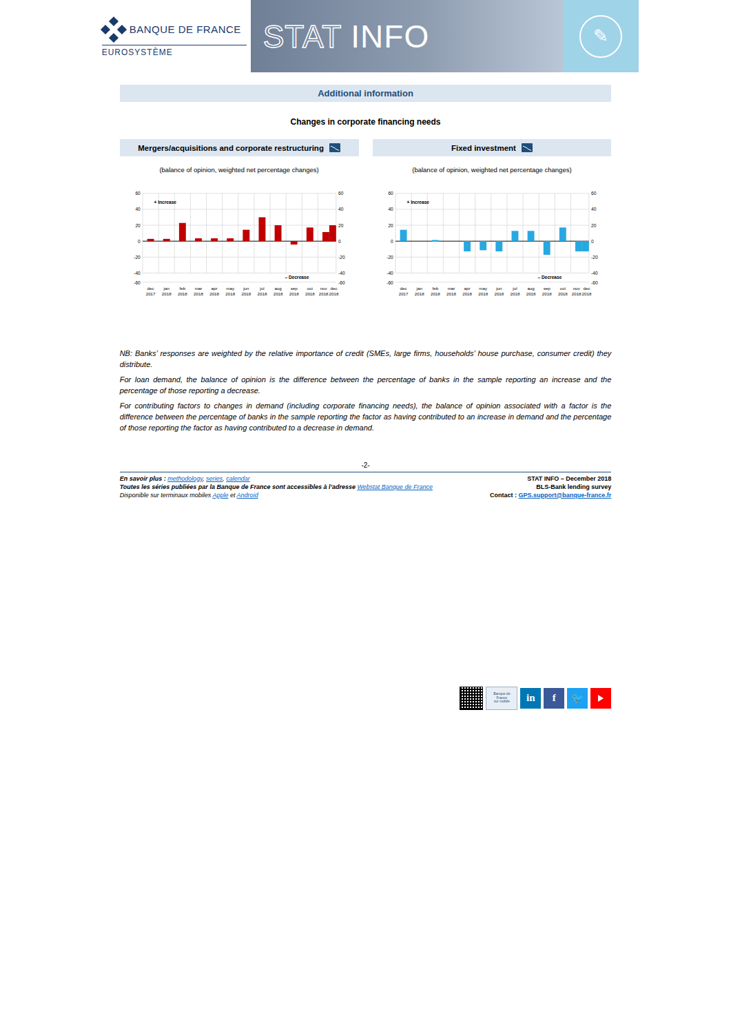BANQUE DE FRANCE
EUROSYSTÈME
STAT INFO
✎
Additional information
Changes in corporate financing needs
Mergers/acquisitions and corporate restructuring
(balance of opinion, weighted net percentage changes)
60 40 20 0 -20 -40 -60 60 40 20 0 -20 -40 -60 + Increase – Decrease dec2017 jan2018 feb2018 mar2018 apr2018 may2018 jun2018 jul2018 aug2018 sep2018 oct2018 nov2018 dec2018
Fixed investment
(balance of opinion, weighted net percentage changes)
60 40 20 0 -20 -40 -60 60 40 20 0 -20 -40 -60 + Increase – Decrease dec2017 jan2018 feb2018 mar2018 apr2018 may2018 jun2018 jul2018 aug2018 sep2018 oct2018 nov2018 dec2018
NB: Banks’ responses are weighted by the relative importance of credit (SMEs, large firms, households’ house purchase, consumer credit) they distribute.
For loan demand, the balance of opinion is the difference between the percentage of banks in the sample reporting an increase and the percentage of those reporting a decrease.
For contributing factors to changes in demand (including corporate financing needs), the balance of opinion associated with a factor is the difference between the percentage of banks in the sample reporting the factor as having contributed to an increase in demand and the percentage of those reporting the factor as having contributed to a decrease in demand.
Banque de France
sur mobile
in
f
🐦
-2-
En savoir plus : methodology, series, calendar
Toutes les séries publiées par la Banque de France sont accessibles à l’adresse Webstat Banque de France
Disponible sur terminaux mobiles Apple et Android
STAT INFO – December 2018
BLS-Bank lending survey
Contact : GPS.support@banque-france.fr